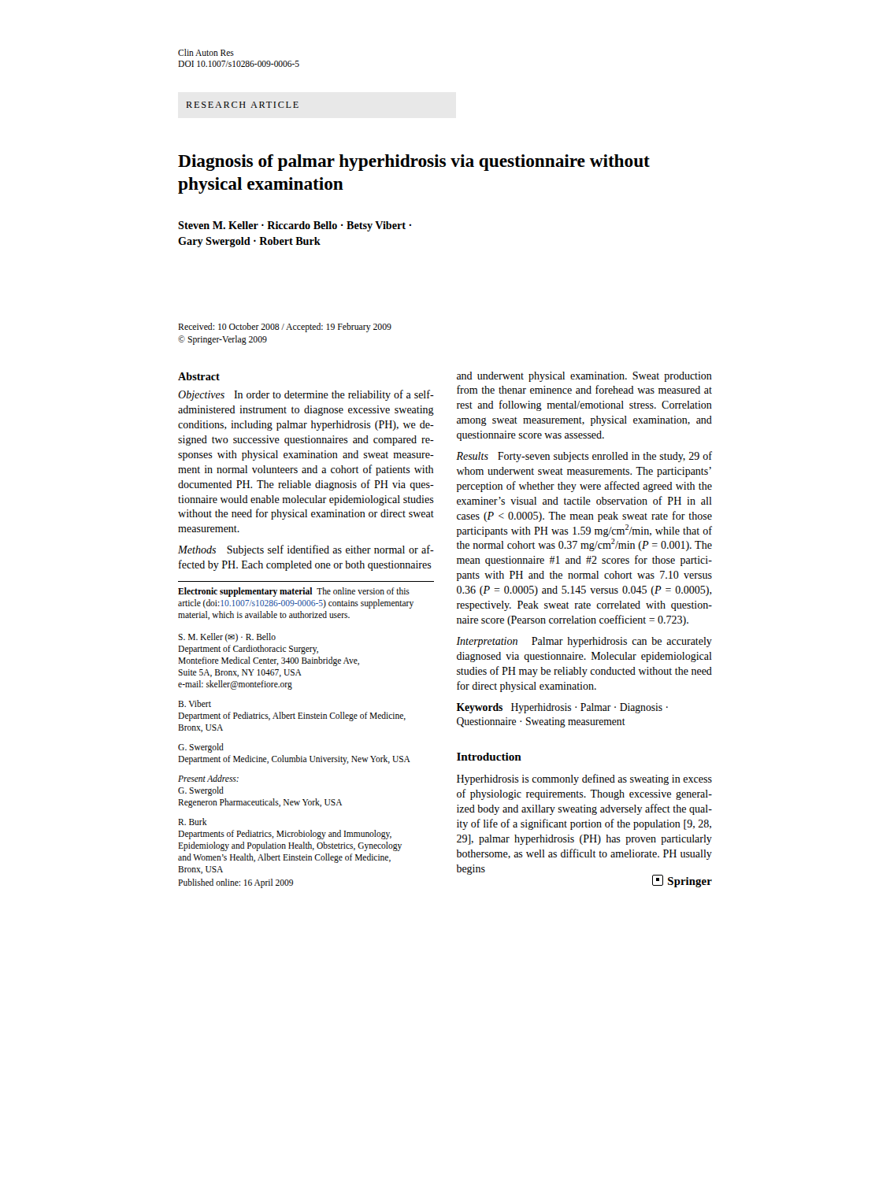Clin Auton Res DOI 10.1007/s10286-009-0006-5
Research Article
Diagnosis of palmar hyperhidrosis via questionnaire without physical examination
Steven M. Keller · Riccardo Bello · Betsy Vibert ·
Gary Swergold · Robert Burk
Received: 10 October 2008 / Accepted: 19 February 2009
© Springer-Verlag 2009
Abstract
Objectives In order to determine the reliability of a self-administered instrument to diagnose excessive sweating conditions, including palmar hyperhidrosis (PH), we designed two successive questionnaires and compared responses with physical examination and sweat measurement in normal volunteers and a cohort of patients with documented PH. The reliable diagnosis of PH via questionnaire would enable molecular epidemiological studies without the need for physical examination or direct sweat measurement.
Methods Subjects self identified as either normal or affected by PH. Each completed one or both questionnaires
Electronic supplementary material The online version of this article (doi:10.1007/s10286-009-0006-5) contains supplementary material, which is available to authorized users.
S. M. Keller (✉) · R. Bello
Department of Cardiothoracic Surgery,
Montefiore Medical Center, 3400 Bainbridge Ave,
Suite 5A, Bronx, NY 10467, USA
e-mail: skeller@montefiore.org
B. Vibert
Department of Pediatrics, Albert Einstein College of Medicine,
Bronx, USA
G. Swergold
Department of Medicine, Columbia University, New York, USA
Present Address:
G. Swergold
Regeneron Pharmaceuticals, New York, USA
R. Burk
Departments of Pediatrics, Microbiology and Immunology,
Epidemiology and Population Health, Obstetrics, Gynecology
and Women’s Health, Albert Einstein College of Medicine,
Bronx, USA
and underwent physical examination. Sweat production from the thenar eminence and forehead was measured at rest and following mental/emotional stress. Correlation among sweat measurement, physical examination, and questionnaire score was assessed.
Results Forty-seven subjects enrolled in the study, 29 of whom underwent sweat measurements. The participants’ perception of whether they were affected agreed with the examiner’s visual and tactile observation of PH in all cases (P < 0.0005). The mean peak sweat rate for those participants with PH was 1.59 mg/cm2/min, while that of the normal cohort was 0.37 mg/cm2/min (P = 0.001). The mean questionnaire #1 and #2 scores for those participants with PH and the normal cohort was 7.10 versus 0.36 (P = 0.0005) and 5.145 versus 0.045 (P = 0.0005), respectively. Peak sweat rate correlated with questionnaire score (Pearson correlation coefficient = 0.723).
Interpretation Palmar hyperhidrosis can be accurately diagnosed via questionnaire. Molecular epidemiological studies of PH may be reliably conducted without the need for direct physical examination.
Keywords Hyperhidrosis · Palmar · Diagnosis ·
Questionnaire · Sweating measurement
Introduction
Hyperhidrosis is commonly defined as sweating in excess of physiologic requirements. Though excessive generalized body and axillary sweating adversely affect the quality of life of a significant portion of the population [9, 28, 29], palmar hyperhidrosis (PH) has proven particularly bothersome, as well as difficult to ameliorate. PH usually begins
Published online: 16 April 2009
Springer